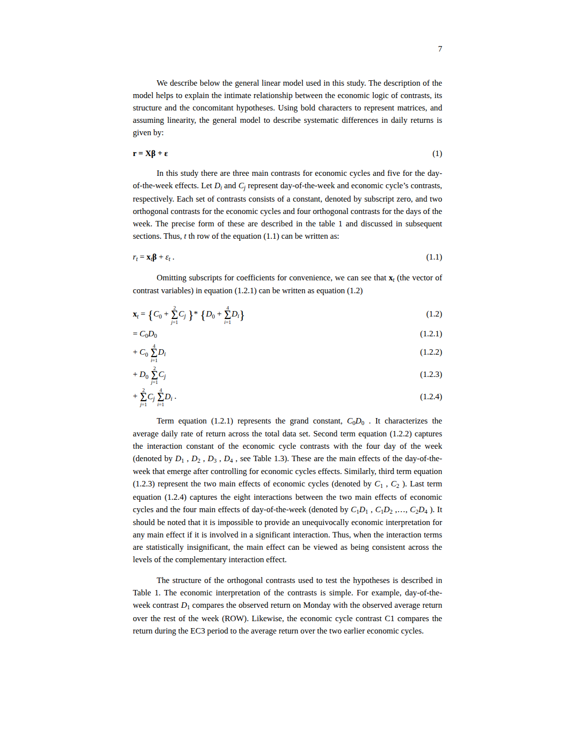7
We describe below the general linear model used in this study. The description of the model helps to explain the intimate relationship between the economic logic of contrasts, its structure and the concomitant hypotheses. Using bold characters to represent matrices, and assuming linearity, the general model to describe systematic differences in daily returns is given by:
r = Xβ + ε (1)
In this study there are three main contrasts for economic cycles and five for the day-of-the-week effects. Let Di and Cj represent day-of-the-week and economic cycle’s contrasts, respectively. Each set of contrasts consists of a constant, denoted by subscript zero, and two orthogonal contrasts for the economic cycles and four orthogonal contrasts for the days of the week. The precise form of these are described in the table 1 and discussed in subsequent sections. Thus, t th row of the equation (1.1) can be written as:
rt = xtβ + εt . (1.1)
Omitting subscripts for coefficients for convenience, we can see that xt (the vector of contrast variables) in equation (1.2.1) can be written as equation (1.2)
xt = {C0 + 2 Σj=1 Cj }* {D0 + 4 Σi=1 Di} (1.2)
= C0D0 (1.2.1)
+ C0 4 Σi=1 Di (1.2.2)
+ D0 2 Σj=1 Cj (1.2.3)
+ 2 Σj=1 Cj 4 Σi=1 Di . (1.2.4)
Term equation (1.2.1) represents the grand constant, C0D0 . It characterizes the average daily rate of return across the total data set. Second term equation (1.2.2) captures the interaction constant of the economic cycle contrasts with the four day of the week (denoted by D1 , D2 , D3 , D4 , see Table 1.3). These are the main effects of the day-of-the-week that emerge after controlling for economic cycles effects. Similarly, third term equation (1.2.3) represent the two main effects of economic cycles (denoted by C1 , C2 ). Last term equation (1.2.4) captures the eight interactions between the two main effects of economic cycles and the four main effects of day-of-the-week (denoted by C1D1 , C1D2 ,…, C2D4 ). It should be noted that it is impossible to provide an unequivocally economic interpretation for any main effect if it is involved in a significant interaction. Thus, when the interaction terms are statistically insignificant, the main effect can be viewed as being consistent across the levels of the complementary interaction effect.
The structure of the orthogonal contrasts used to test the hypotheses is described in Table 1. The economic interpretation of the contrasts is simple. For example, day-of-the-week contrast D1 compares the observed return on Monday with the observed average return over the rest of the week (ROW). Likewise, the economic cycle contrast C1 compares the return during the EC3 period to the average return over the two earlier economic cycles.